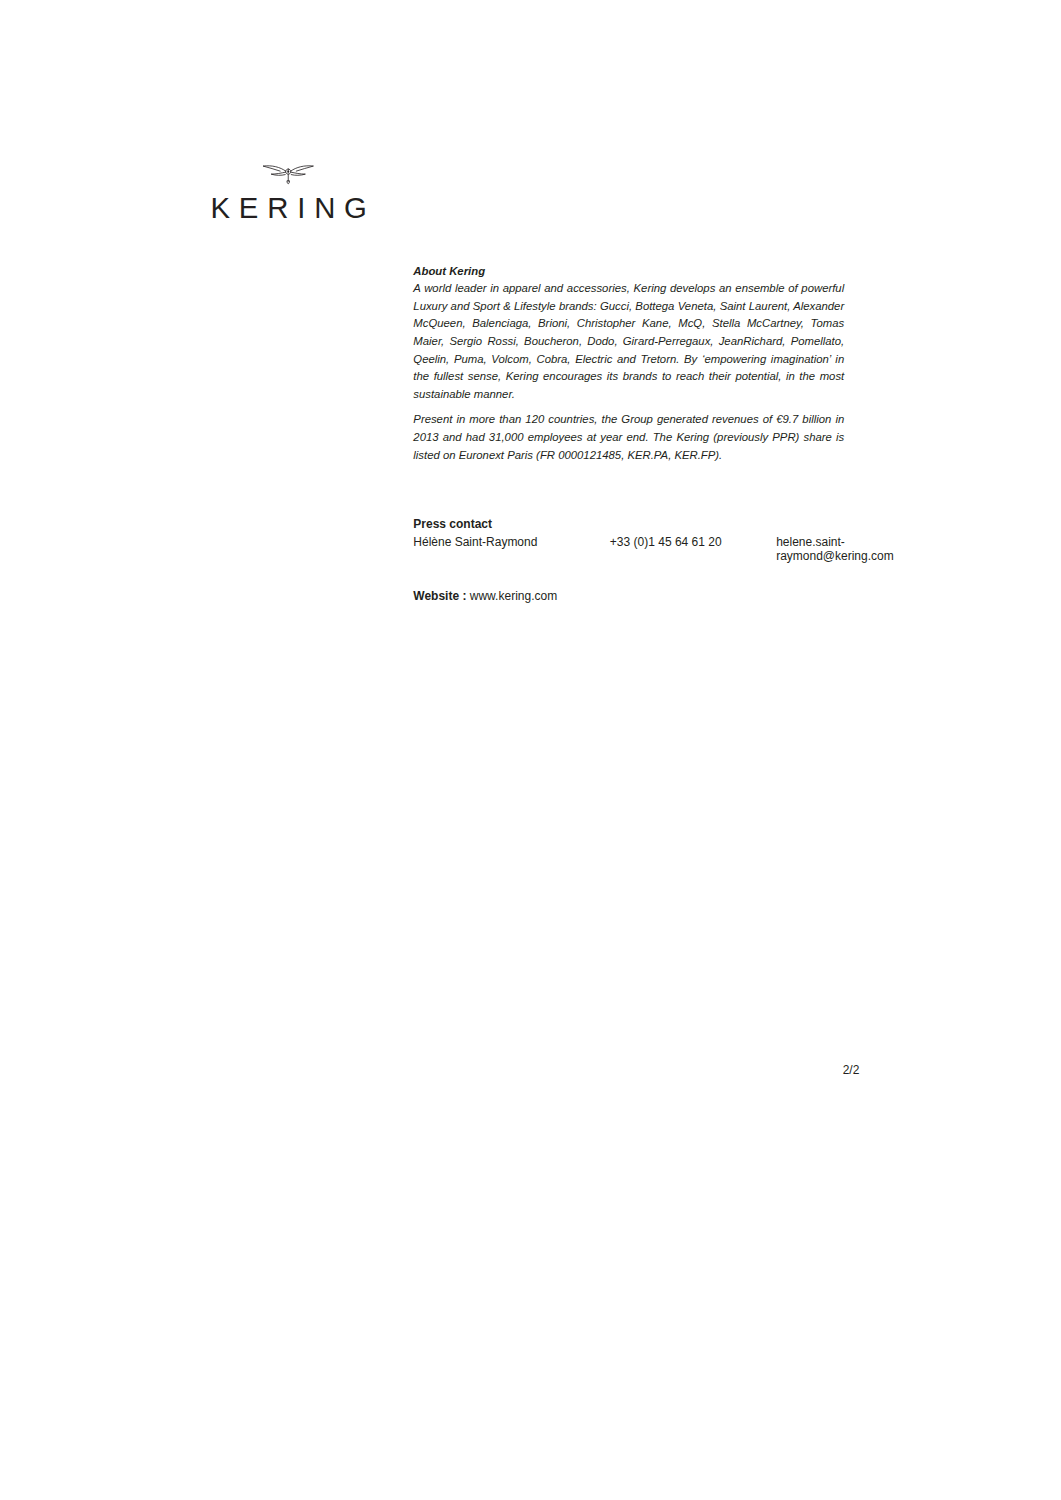KERING
About Kering
A world leader in apparel and accessories, Kering develops an ensemble of powerful Luxury and Sport & Lifestyle brands: Gucci, Bottega Veneta, Saint Laurent, Alexander McQueen, Balenciaga, Brioni, Christopher Kane, McQ, Stella McCartney, Tomas Maier, Sergio Rossi, Boucheron, Dodo, Girard-Perregaux, JeanRichard, Pomellato, Qeelin, Puma, Volcom, Cobra, Electric and Tretorn. By ‘empowering imagination’ in the fullest sense, Kering encourages its brands to reach their potential, in the most sustainable manner.
Present in more than 120 countries, the Group generated revenues of €9.7 billion in 2013 and had 31,000 employees at year end. The Kering (previously PPR) share is listed on Euronext Paris (FR 0000121485, KER.PA, KER.FP).
Press contact
Hélène Saint-Raymond +33 (0)1 45 64 61 20 helene.saint-raymond@kering.com
Website : www.kering.com
2/2